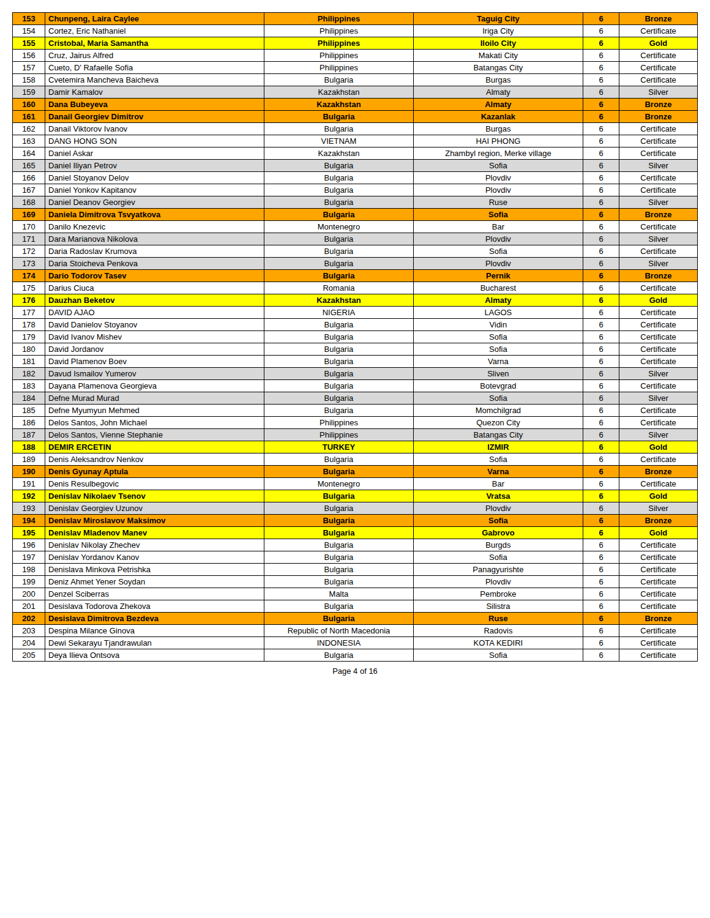| 153 | Chunpeng, Laira Caylee | Philippines | Taguig City | 6 | Bronze |
| 154 | Cortez, Eric Nathaniel | Philippines | Iriga City | 6 | Certificate |
| 155 | Cristobal, Maria Samantha | Philippines | Iloilo City | 6 | Gold |
| 156 | Cruz, Jairus Alfred | Philippines | Makati City | 6 | Certificate |
| 157 | Cueto, D' Rafaelle Sofia | Philippines | Batangas City | 6 | Certificate |
| 158 | Cvetemira Mancheva Baicheva | Bulgaria | Burgas | 6 | Certificate |
| 159 | Damir Kamalov | Kazakhstan | Almaty | 6 | Silver |
| 160 | Dana Bubeyeva | Kazakhstan | Almaty | 6 | Bronze |
| 161 | Danail Georgiev Dimitrov | Bulgaria | Kazanlak | 6 | Bronze |
| 162 | Danail Viktorov Ivanov | Bulgaria | Burgas | 6 | Certificate |
| 163 | DANG HONG SON | VIETNAM | HAI PHONG | 6 | Certificate |
| 164 | Daniel Askar | Kazakhstan | Zhambyl region, Merke village | 6 | Certificate |
| 165 | Daniel Iliyan Petrov | Bulgaria | Sofia | 6 | Silver |
| 166 | Daniel Stoyanov Delov | Bulgaria | Plovdiv | 6 | Certificate |
| 167 | Daniel Yonkov Kapitanov | Bulgaria | Plovdiv | 6 | Certificate |
| 168 | Daniel Deanov Georgiev | Bulgaria | Ruse | 6 | Silver |
| 169 | Daniela Dimitrova Tsvyatkova | Bulgaria | Sofia | 6 | Bronze |
| 170 | Danilo Knezevic | Montenegro | Bar | 6 | Certificate |
| 171 | Dara Marianova Nikolova | Bulgaria | Plovdiv | 6 | Silver |
| 172 | Daria Radoslav Krumova | Bulgaria | Sofia | 6 | Certificate |
| 173 | Daria Stoicheva Penkova | Bulgaria | Plovdiv | 6 | Silver |
| 174 | Dario Todorov Tasev | Bulgaria | Pernik | 6 | Bronze |
| 175 | Darius Ciuca | Romania | Bucharest | 6 | Certificate |
| 176 | Dauzhan Beketov | Kazakhstan | Almaty | 6 | Gold |
| 177 | DAVID AJAO | NIGERIA | LAGOS | 6 | Certificate |
| 178 | David Danielov Stoyanov | Bulgaria | Vidin | 6 | Certificate |
| 179 | David Ivanov Mishev | Bulgaria | Sofia | 6 | Certificate |
| 180 | David Jordanov | Bulgaria | Sofia | 6 | Certificate |
| 181 | David Plamenov Boev | Bulgaria | Varna | 6 | Certificate |
| 182 | Davud Ismailov Yumerov | Bulgaria | Sliven | 6 | Silver |
| 183 | Dayana Plamenova Georgieva | Bulgaria | Botevgrad | 6 | Certificate |
| 184 | Defne Murad Murad | Bulgaria | Sofia | 6 | Silver |
| 185 | Defne Myumyun Mehmed | Bulgaria | Momchilgrad | 6 | Certificate |
| 186 | Delos Santos, John Michael | Philippines | Quezon City | 6 | Certificate |
| 187 | Delos Santos, Vienne Stephanie | Philippines | Batangas City | 6 | Silver |
| 188 | DEMIR ERCETIN | TURKEY | IZMIR | 6 | Gold |
| 189 | Denis Aleksandrov Nenkov | Bulgaria | Sofia | 6 | Certificate |
| 190 | Denis Gyunay Aptula | Bulgaria | Varna | 6 | Bronze |
| 191 | Denis Resulbegovic | Montenegro | Bar | 6 | Certificate |
| 192 | Denislav Nikolaev Tsenov | Bulgaria | Vratsa | 6 | Gold |
| 193 | Denislav Georgiev Uzunov | Bulgaria | Plovdiv | 6 | Silver |
| 194 | Denislav Miroslavov Maksimov | Bulgaria | Sofia | 6 | Bronze |
| 195 | Denislav Mladenov Manev | Bulgaria | Gabrovo | 6 | Gold |
| 196 | Denislav Nikolay Zhechev | Bulgaria | Burgds | 6 | Certificate |
| 197 | Denislav Yordanov Kanov | Bulgaria | Sofia | 6 | Certificate |
| 198 | Denislava Minkova Petrishka | Bulgaria | Panagyurishte | 6 | Certificate |
| 199 | Deniz Ahmet Yener Soydan | Bulgaria | Plovdiv | 6 | Certificate |
| 200 | Denzel Sciberras | Malta | Pembroke | 6 | Certificate |
| 201 | Desislava Todorova Zhekova | Bulgaria | Silistra | 6 | Certificate |
| 202 | Desislava Dimitrova Bezdeva | Bulgaria | Ruse | 6 | Bronze |
| 203 | Despina Milance Ginova | Republic of North Macedonia | Radovis | 6 | Certificate |
| 204 | Dewi Sekarayu Tjandrawulan | INDONESIA | KOTA KEDIRI | 6 | Certificate |
| 205 | Deya Ilieva Ontsova | Bulgaria | Sofia | 6 | Certificate |
Page 4 of 16